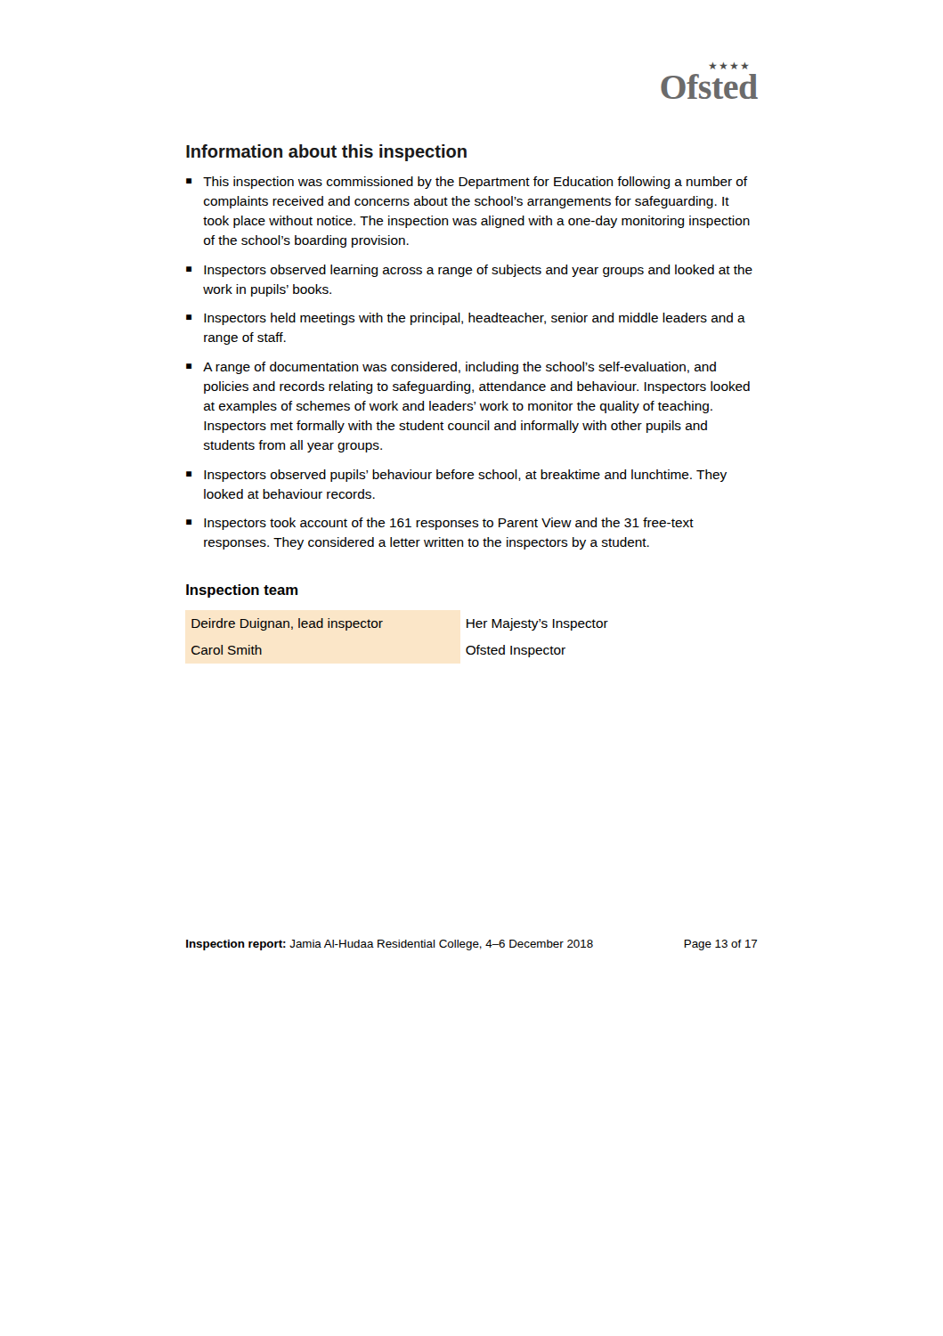★★★★ Ofsted
Information about this inspection
This inspection was commissioned by the Department for Education following a number of complaints received and concerns about the school’s arrangements for safeguarding. It took place without notice. The inspection was aligned with a one-day monitoring inspection of the school’s boarding provision.
Inspectors observed learning across a range of subjects and year groups and looked at the work in pupils’ books.
Inspectors held meetings with the principal, headteacher, senior and middle leaders and a range of staff.
A range of documentation was considered, including the school’s self-evaluation, and policies and records relating to safeguarding, attendance and behaviour. Inspectors looked at examples of schemes of work and leaders’ work to monitor the quality of teaching. Inspectors met formally with the student council and informally with other pupils and students from all year groups.
Inspectors observed pupils’ behaviour before school, at breaktime and lunchtime. They looked at behaviour records.
Inspectors took account of the 161 responses to Parent View and the 31 free-text responses. They considered a letter written to the inspectors by a student.
Inspection team
| Deirdre Duignan, lead inspector | Her Majesty’s Inspector |
| Carol Smith | Ofsted Inspector |
Inspection report: Jamia Al-Hudaa Residential College, 4–6 December 2018
Page 13 of 17